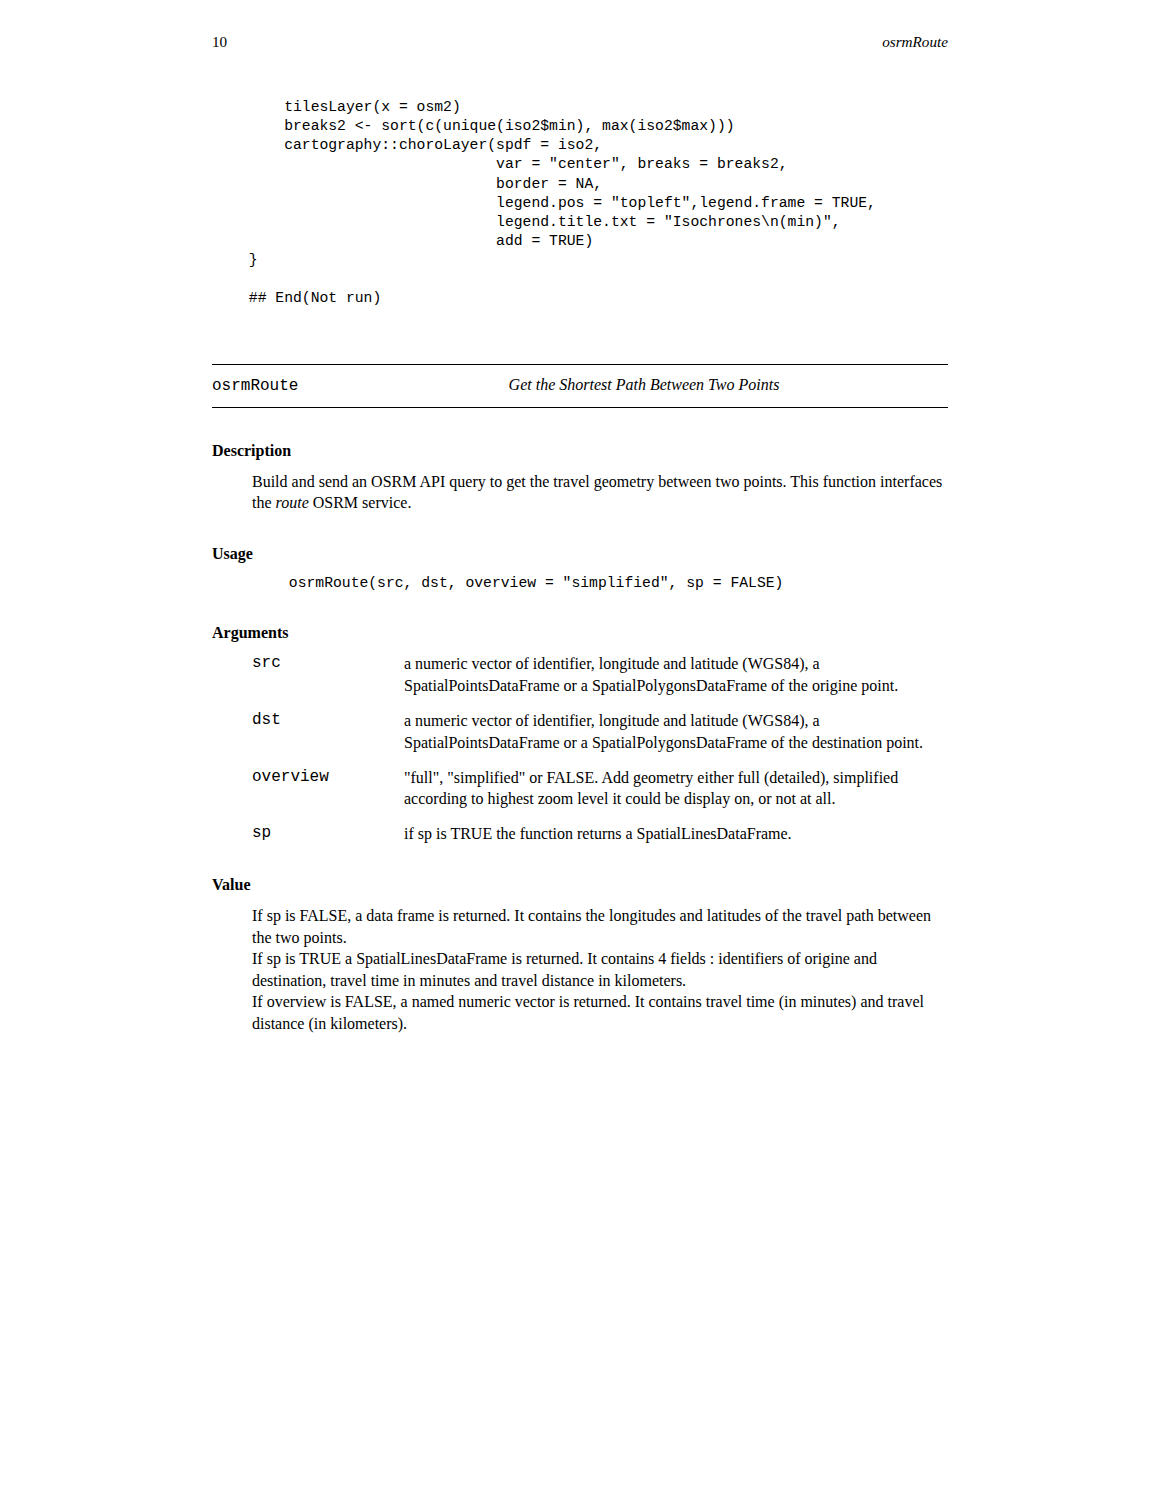10 osrmRoute
    tilesLayer(x = osm2)
    breaks2 <- sort(c(unique(iso2$min), max(iso2$max)))
    cartography::choroLayer(spdf = iso2,
                            var = "center", breaks = breaks2,
                            border = NA,
                            legend.pos = "topleft",legend.frame = TRUE,
                            legend.title.txt = "Isochrones\n(min)",
                            add = TRUE)
}

## End(Not run)
osrmRoute Get the Shortest Path Between Two Points
Description
Build and send an OSRM API query to get the travel geometry between two points. This function interfaces the route OSRM service.
Usage
osrmRoute(src, dst, overview = "simplified", sp = FALSE)
Arguments
src
a numeric vector of identifier, longitude and latitude (WGS84), a SpatialPointsDataFrame or a SpatialPolygonsDataFrame of the origine point.
dst
a numeric vector of identifier, longitude and latitude (WGS84), a SpatialPointsDataFrame or a SpatialPolygonsDataFrame of the destination point.
overview
"full", "simplified" or FALSE. Add geometry either full (detailed), simplified according to highest zoom level it could be display on, or not at all.
sp
if sp is TRUE the function returns a SpatialLinesDataFrame.
Value
If sp is FALSE, a data frame is returned. It contains the longitudes and latitudes of the travel path between the two points.
If sp is TRUE a SpatialLinesDataFrame is returned. It contains 4 fields : identifiers of origine and destination, travel time in minutes and travel distance in kilometers.
If overview is FALSE, a named numeric vector is returned. It contains travel time (in minutes) and travel distance (in kilometers).